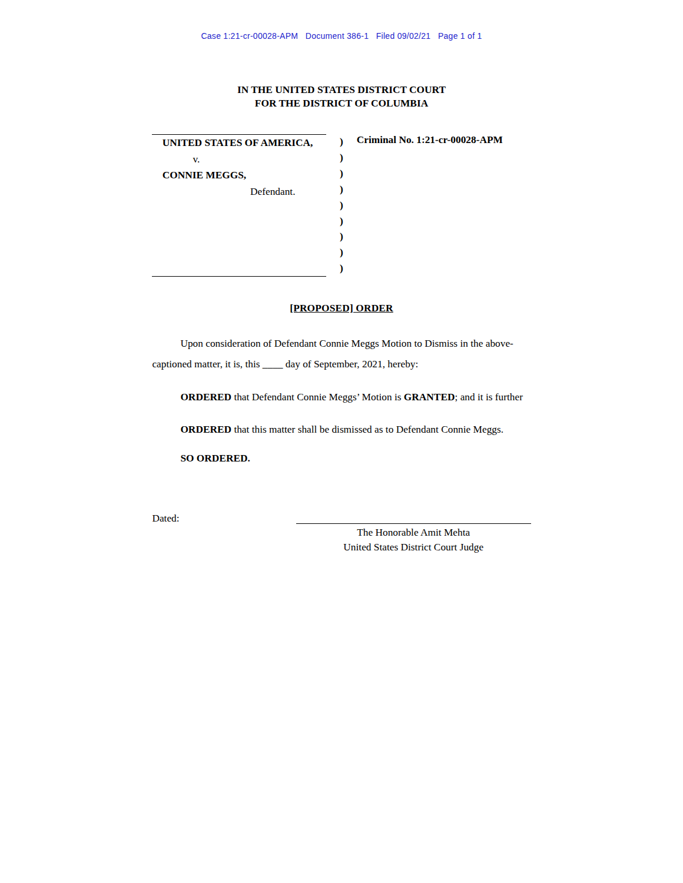Case 1:21-cr-00028-APM Document 386-1 Filed 09/02/21 Page 1 of 1
IN THE UNITED STATES DISTRICT COURT
FOR THE DISTRICT OF COLUMBIA
| UNITED STATES OF AMERICA, v. CONNIE MEGGS, Defendant. | ) ) ) ) ) ) ) ) ) | Criminal No. 1:21-cr-00028-APM |
[PROPOSED] ORDER
Upon consideration of Defendant Connie Meggs Motion to Dismiss in the above-captioned matter, it is, this ____ day of September, 2021, hereby:
ORDERED that Defendant Connie Meggs’ Motion is GRANTED; and it is further
ORDERED that this matter shall be dismissed as to Defendant Connie Meggs.
SO ORDERED.
| Dated: | The Honorable Amit Mehta United States District Court Judge |